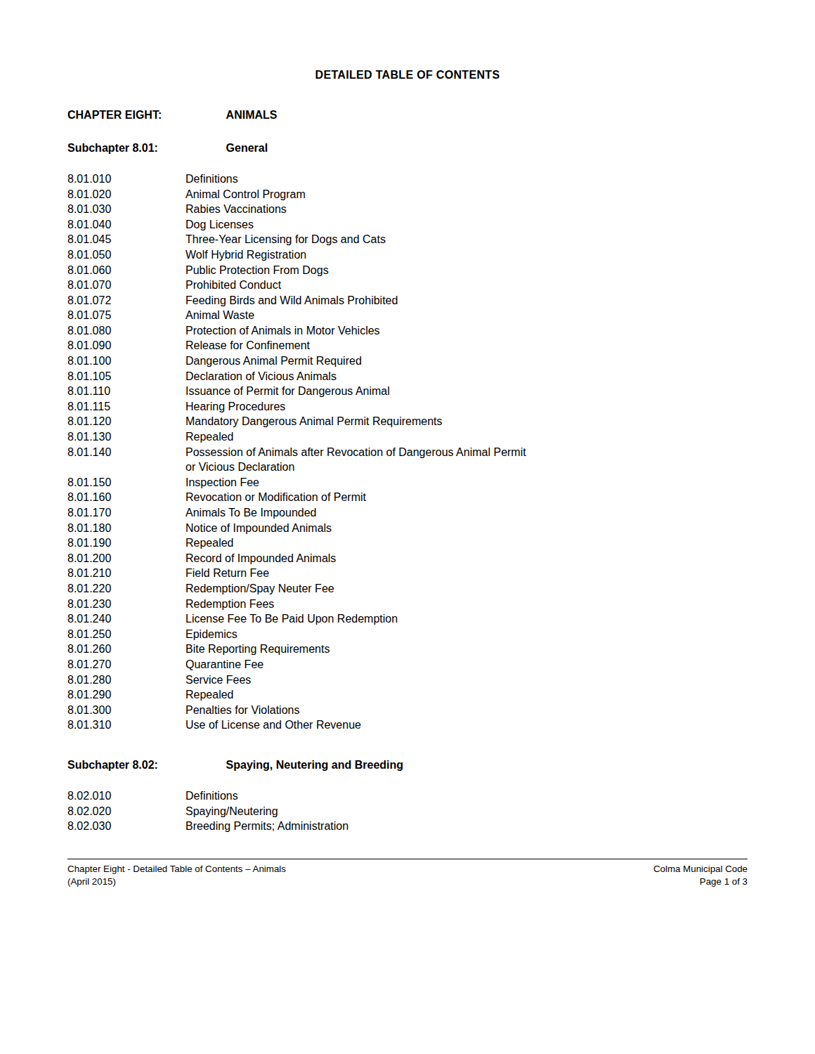DETAILED TABLE OF CONTENTS
CHAPTER EIGHT: ANIMALS
Subchapter 8.01: General
| 8.01.010 | Definitions |
| 8.01.020 | Animal Control Program |
| 8.01.030 | Rabies Vaccinations |
| 8.01.040 | Dog Licenses |
| 8.01.045 | Three-Year Licensing for Dogs and Cats |
| 8.01.050 | Wolf Hybrid Registration |
| 8.01.060 | Public Protection From Dogs |
| 8.01.070 | Prohibited Conduct |
| 8.01.072 | Feeding Birds and Wild Animals Prohibited |
| 8.01.075 | Animal Waste |
| 8.01.080 | Protection of Animals in Motor Vehicles |
| 8.01.090 | Release for Confinement |
| 8.01.100 | Dangerous Animal Permit Required |
| 8.01.105 | Declaration of Vicious Animals |
| 8.01.110 | Issuance of Permit for Dangerous Animal |
| 8.01.115 | Hearing Procedures |
| 8.01.120 | Mandatory Dangerous Animal Permit Requirements |
| 8.01.130 | Repealed |
| 8.01.140 | Possession of Animals after Revocation of Dangerous Animal Permit or Vicious Declaration |
| 8.01.150 | Inspection Fee |
| 8.01.160 | Revocation or Modification of Permit |
| 8.01.170 | Animals To Be Impounded |
| 8.01.180 | Notice of Impounded Animals |
| 8.01.190 | Repealed |
| 8.01.200 | Record of Impounded Animals |
| 8.01.210 | Field Return Fee |
| 8.01.220 | Redemption/Spay Neuter Fee |
| 8.01.230 | Redemption Fees |
| 8.01.240 | License Fee To Be Paid Upon Redemption |
| 8.01.250 | Epidemics |
| 8.01.260 | Bite Reporting Requirements |
| 8.01.270 | Quarantine Fee |
| 8.01.280 | Service Fees |
| 8.01.290 | Repealed |
| 8.01.300 | Penalties for Violations |
| 8.01.310 | Use of License and Other Revenue |
Subchapter 8.02: Spaying, Neutering and Breeding
| 8.02.010 | Definitions |
| 8.02.020 | Spaying/Neutering |
| 8.02.030 | Breeding Permits; Administration |
Chapter Eight - Detailed Table of Contents – Animals (April 2015)
Colma Municipal Code Page 1 of 3